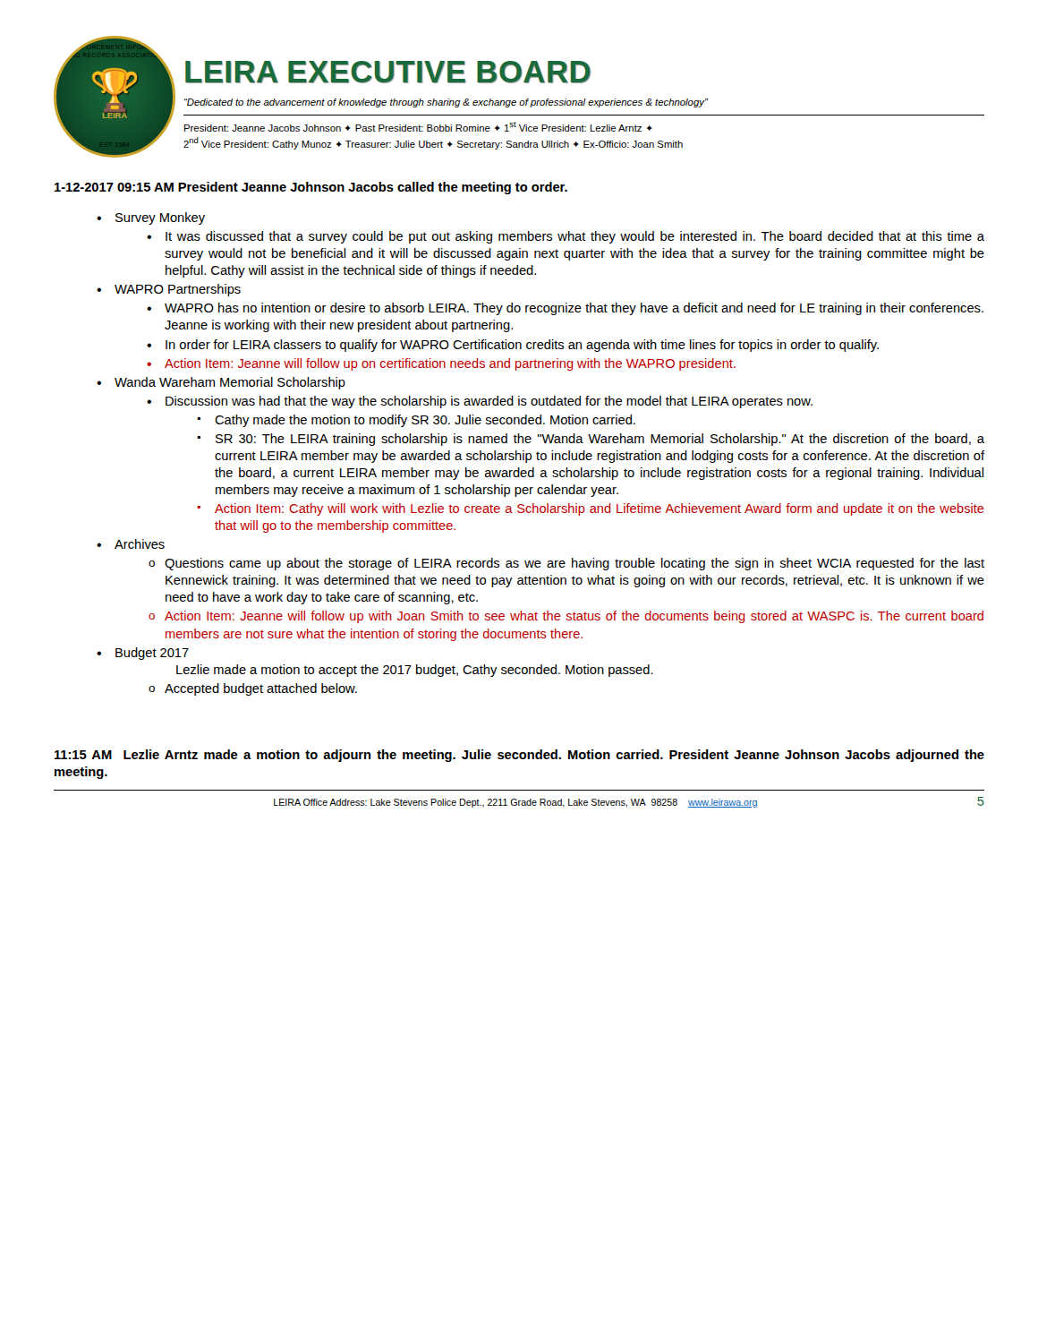LAW ENFORCEMENT INFORMATION AND RECORDS ASSOCIATION
🏆
LEIRA
EST. 1984
LEIRA EXECUTIVE BOARD
“Dedicated to the advancement of knowledge through sharing & exchange of professional experiences & technology”
President: Jeanne Jacobs Johnson ✦ Past President: Bobbi Romine ✦ 1st Vice President: Lezlie Arntz ✦
2nd Vice President: Cathy Munoz ✦ Treasurer: Julie Ubert ✦ Secretary: Sandra Ullrich ✦ Ex-Officio: Joan Smith
1-12-2017 09:15 AM President Jeanne Johnson Jacobs called the meeting to order.
Survey Monkey
It was discussed that a survey could be put out asking members what they would be interested in. The board decided that at this time a survey would not be beneficial and it will be discussed again next quarter with the idea that a survey for the training committee might be helpful. Cathy will assist in the technical side of things if needed.
WAPRO Partnerships
WAPRO has no intention or desire to absorb LEIRA. They do recognize that they have a deficit and need for LE training in their conferences. Jeanne is working with their new president about partnering.
In order for LEIRA classers to qualify for WAPRO Certification credits an agenda with time lines for topics in order to qualify.
Action Item: Jeanne will follow up on certification needs and partnering with the WAPRO president.
Wanda Wareham Memorial Scholarship
Discussion was had that the way the scholarship is awarded is outdated for the model that LEIRA operates now.
Cathy made the motion to modify SR 30. Julie seconded. Motion carried.
SR 30: The LEIRA training scholarship is named the "Wanda Wareham Memorial Scholarship." At the discretion of the board, a current LEIRA member may be awarded a scholarship to include registration and lodging costs for a conference. At the discretion of the board, a current LEIRA member may be awarded a scholarship to include registration costs for a regional training. Individual members may receive a maximum of 1 scholarship per calendar year.
Action Item: Cathy will work with Lezlie to create a Scholarship and Lifetime Achievement Award form and update it on the website that will go to the membership committee.
Archives
Questions came up about the storage of LEIRA records as we are having trouble locating the sign in sheet WCIA requested for the last Kennewick training. It was determined that we need to pay attention to what is going on with our records, retrieval, etc. It is unknown if we need to have a work day to take care of scanning, etc.
Action Item: Jeanne will follow up with Joan Smith to see what the status of the documents being stored at WASPC is. The current board members are not sure what the intention of storing the documents there.
Budget 2017
Lezlie made a motion to accept the 2017 budget, Cathy seconded. Motion passed.
Accepted budget attached below.
11:15 AM Lezlie Arntz made a motion to adjourn the meeting. Julie seconded. Motion carried. President Jeanne Johnson Jacobs adjourned the meeting.
LEIRA Office Address: Lake Stevens Police Dept., 2211 Grade Road, Lake Stevens, WA 98258 www.leirawa.org
5